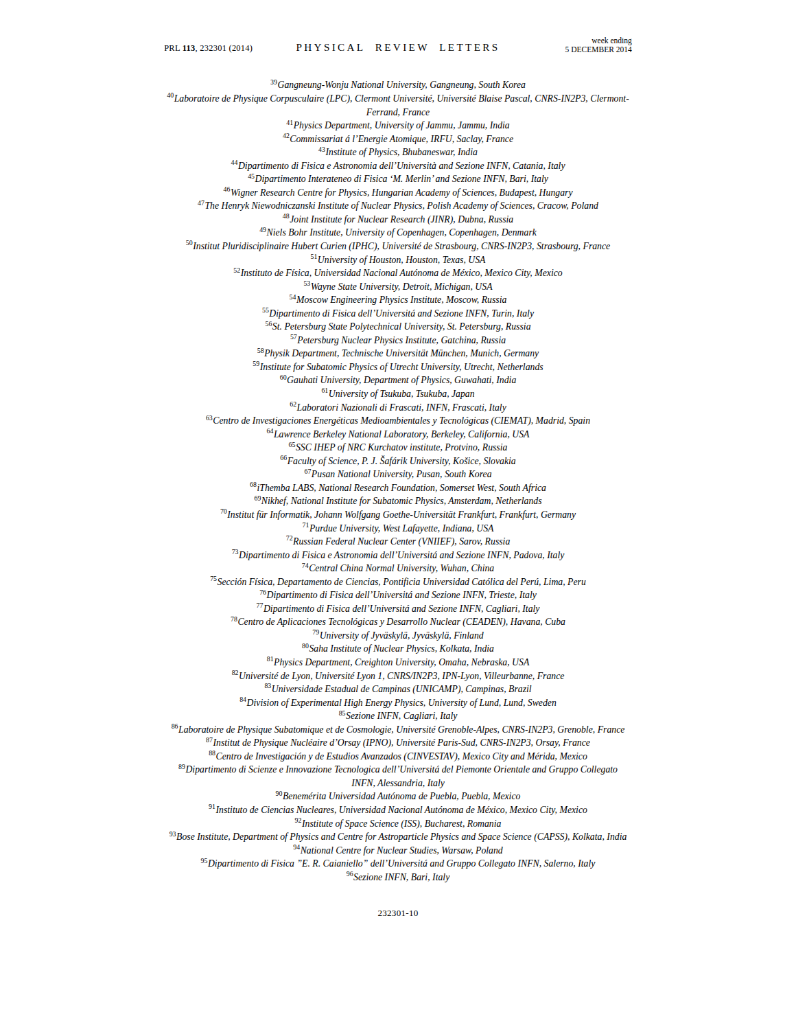PRL 113, 232301 (2014)
PHYSICAL REVIEW LETTERS
week ending5 DECEMBER 2014
39Gangneung-Wonju National University, Gangneung, South Korea
40Laboratoire de Physique Corpusculaire (LPC), Clermont Université, Université Blaise Pascal, CNRS-IN2P3, Clermont-Ferrand, France
41Physics Department, University of Jammu, Jammu, India
42Commissariat á l’Energie Atomique, IRFU, Saclay, France
43Institute of Physics, Bhubaneswar, India
44Dipartimento di Fisica e Astronomia dell’Università and Sezione INFN, Catania, Italy
45Dipartimento Interateneo di Fisica ‘M. Merlin’ and Sezione INFN, Bari, Italy
46Wigner Research Centre for Physics, Hungarian Academy of Sciences, Budapest, Hungary
47The Henryk Niewodniczanski Institute of Nuclear Physics, Polish Academy of Sciences, Cracow, Poland
48Joint Institute for Nuclear Research (JINR), Dubna, Russia
49Niels Bohr Institute, University of Copenhagen, Copenhagen, Denmark
50Institut Pluridisciplinaire Hubert Curien (IPHC), Université de Strasbourg, CNRS-IN2P3, Strasbourg, France
51University of Houston, Houston, Texas, USA
52Instituto de Física, Universidad Nacional Autónoma de México, Mexico City, Mexico
53Wayne State University, Detroit, Michigan, USA
54Moscow Engineering Physics Institute, Moscow, Russia
55Dipartimento di Fisica dell’Universitá and Sezione INFN, Turin, Italy
56St. Petersburg State Polytechnical University, St. Petersburg, Russia
57Petersburg Nuclear Physics Institute, Gatchina, Russia
58Physik Department, Technische Universität München, Munich, Germany
59Institute for Subatomic Physics of Utrecht University, Utrecht, Netherlands
60Gauhati University, Department of Physics, Guwahati, India
61University of Tsukuba, Tsukuba, Japan
62Laboratori Nazionali di Frascati, INFN, Frascati, Italy
63Centro de Investigaciones Energéticas Medioambientales y Tecnológicas (CIEMAT), Madrid, Spain
64Lawrence Berkeley National Laboratory, Berkeley, California, USA
65SSC IHEP of NRC Kurchatov institute, Protvino, Russia
66Faculty of Science, P. J. Šafárik University, Košice, Slovakia
67Pusan National University, Pusan, South Korea
68iThemba LABS, National Research Foundation, Somerset West, South Africa
69Nikhef, National Institute for Subatomic Physics, Amsterdam, Netherlands
70Institut für Informatik, Johann Wolfgang Goethe-Universität Frankfurt, Frankfurt, Germany
71Purdue University, West Lafayette, Indiana, USA
72Russian Federal Nuclear Center (VNIIEF), Sarov, Russia
73Dipartimento di Fisica e Astronomia dell’Universitá and Sezione INFN, Padova, Italy
74Central China Normal University, Wuhan, China
75Sección Física, Departamento de Ciencias, Pontificia Universidad Católica del Perú, Lima, Peru
76Dipartimento di Fisica dell’Universitá and Sezione INFN, Trieste, Italy
77Dipartimento di Fisica dell’Universitá and Sezione INFN, Cagliari, Italy
78Centro de Aplicaciones Tecnológicas y Desarrollo Nuclear (CEADEN), Havana, Cuba
79University of Jyväskylä, Jyväskylä, Finland
80Saha Institute of Nuclear Physics, Kolkata, India
81Physics Department, Creighton University, Omaha, Nebraska, USA
82Université de Lyon, Université Lyon 1, CNRS/IN2P3, IPN-Lyon, Villeurbanne, France
83Universidade Estadual de Campinas (UNICAMP), Campinas, Brazil
84Division of Experimental High Energy Physics, University of Lund, Lund, Sweden
85Sezione INFN, Cagliari, Italy
86Laboratoire de Physique Subatomique et de Cosmologie, Université Grenoble-Alpes, CNRS-IN2P3, Grenoble, France
87Institut de Physique Nucléaire d’Orsay (IPNO), Université Paris-Sud, CNRS-IN2P3, Orsay, France
88Centro de Investigación y de Estudios Avanzados (CINVESTAV), Mexico City and Mérida, Mexico
89Dipartimento di Scienze e Innovazione Tecnologica dell’Universitá del Piemonte Orientale and Gruppo Collegato INFN, Alessandria, Italy
90Benemérita Universidad Autónoma de Puebla, Puebla, Mexico
91Instituto de Ciencias Nucleares, Universidad Nacional Autónoma de México, Mexico City, Mexico
92Institute of Space Science (ISS), Bucharest, Romania
93Bose Institute, Department of Physics and Centre for Astroparticle Physics and Space Science (CAPSS), Kolkata, India
94National Centre for Nuclear Studies, Warsaw, Poland
95Dipartimento di Fisica ”E. R. Caianiello” dell’Universitá and Gruppo Collegato INFN, Salerno, Italy
96Sezione INFN, Bari, Italy
232301-10